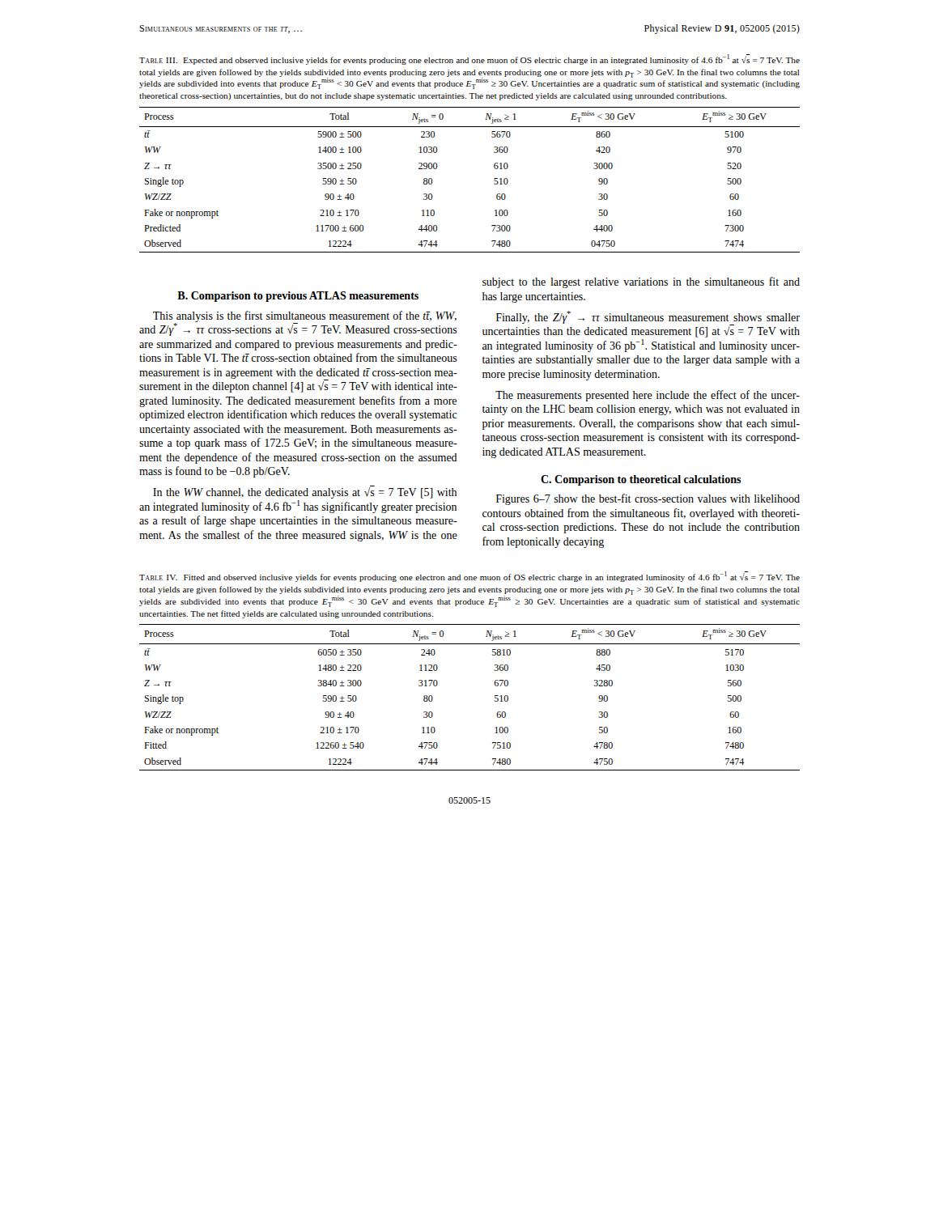Simultaneous measurements of the tt̄, …
Physical Review D 91, 052005 (2015)
Table III. Expected and observed inclusive yields for events producing one electron and one muon of OS electric charge in an integrated luminosity of 4.6 fb−1 at √s = 7 TeV. The total yields are given followed by the yields subdivided into events producing zero jets and events producing one or more jets with pT > 30 GeV. In the final two columns the total yields are subdivided into events that produce ETmiss < 30 GeV and events that produce ETmiss ≥ 30 GeV. Uncertainties are a quadratic sum of statistical and systematic (including theoretical cross-section) uncertainties, but do not include shape systematic uncertainties. The net predicted yields are calculated using unrounded contributions.
| Process | Total | N jets = 0 | N jets ≥ 1 | E T miss < 30 GeV | E T miss ≥ 30 GeV |
| --- | --- | --- | --- | --- | --- |
| tt̄ | 5900 ± 500 | 230 | 5670 | 860 | 5100 |
| WW | 1400 ± 100 | 1030 | 360 | 420 | 970 |
| Z → ττ | 3500 ± 250 | 2900 | 610 | 3000 | 520 |
| Single top | 590 ± 50 | 80 | 510 | 90 | 500 |
| WZ / ZZ | 90 ± 40 | 30 | 60 | 30 | 60 |
| Fake or nonprompt | 210 ± 170 | 110 | 100 | 50 | 160 |
| Predicted | 11700 ± 600 | 4400 | 7300 | 4400 | 7300 |
| Observed | 12224 | 4744 | 7480 | 04750 | 7474 |
B. Comparison to previous ATLAS measurements
This analysis is the first simultaneous measurement of the tt̄, WW, and Z/γ* → ττ cross-sections at √s = 7 TeV. Measured cross-sections are summarized and compared to previous measurements and predictions in Table VI. The tt̄ cross-section obtained from the simultaneous measurement is in agreement with the dedicated tt̄ cross-section measurement in the dilepton channel [4] at √s = 7 TeV with identical integrated luminosity. The dedicated measurement benefits from a more optimized electron identification which reduces the overall systematic uncertainty associated with the measurement. Both measurements assume a top quark mass of 172.5 GeV; in the simultaneous measurement the dependence of the measured cross-section on the assumed mass is found to be −0.8 pb/GeV.
In the WW channel, the dedicated analysis at √s = 7 TeV [5] with an integrated luminosity of 4.6 fb−1 has significantly greater precision as a result of large shape uncertainties in the simultaneous measurement. As the smallest of the three measured signals, WW is the one subject to the largest relative variations in the simultaneous fit and has large uncertainties.
Finally, the Z/γ* → ττ simultaneous measurement shows smaller uncertainties than the dedicated measurement [6] at √s = 7 TeV with an integrated luminosity of 36 pb−1. Statistical and luminosity uncertainties are substantially smaller due to the larger data sample with a more precise luminosity determination.
The measurements presented here include the effect of the uncertainty on the LHC beam collision energy, which was not evaluated in prior measurements. Overall, the comparisons show that each simultaneous cross-section measurement is consistent with its corresponding dedicated ATLAS measurement.
C. Comparison to theoretical calculations
Figures 6–7 show the best-fit cross-section values with likelihood contours obtained from the simultaneous fit, overlayed with theoretical cross-section predictions. These do not include the contribution from leptonically decaying
Table IV. Fitted and observed inclusive yields for events producing one electron and one muon of OS electric charge in an integrated luminosity of 4.6 fb−1 at √s = 7 TeV. The total yields are given followed by the yields subdivided into events producing zero jets and events producing one or more jets with pT > 30 GeV. In the final two columns the total yields are subdivided into events that produce ETmiss < 30 GeV and events that produce ETmiss ≥ 30 GeV. Uncertainties are a quadratic sum of statistical and systematic uncertainties. The net fitted yields are calculated using unrounded contributions.
| Process | Total | N jets = 0 | N jets ≥ 1 | E T miss < 30 GeV | E T miss ≥ 30 GeV |
| --- | --- | --- | --- | --- | --- |
| tt̄ | 6050 ± 350 | 240 | 5810 | 880 | 5170 |
| WW | 1480 ± 220 | 1120 | 360 | 450 | 1030 |
| Z → ττ | 3840 ± 300 | 3170 | 670 | 3280 | 560 |
| Single top | 590 ± 50 | 80 | 510 | 90 | 500 |
| WZ / ZZ | 90 ± 40 | 30 | 60 | 30 | 60 |
| Fake or nonprompt | 210 ± 170 | 110 | 100 | 50 | 160 |
| Fitted | 12260 ± 540 | 4750 | 7510 | 4780 | 7480 |
| Observed | 12224 | 4744 | 7480 | 4750 | 7474 |
052005-15